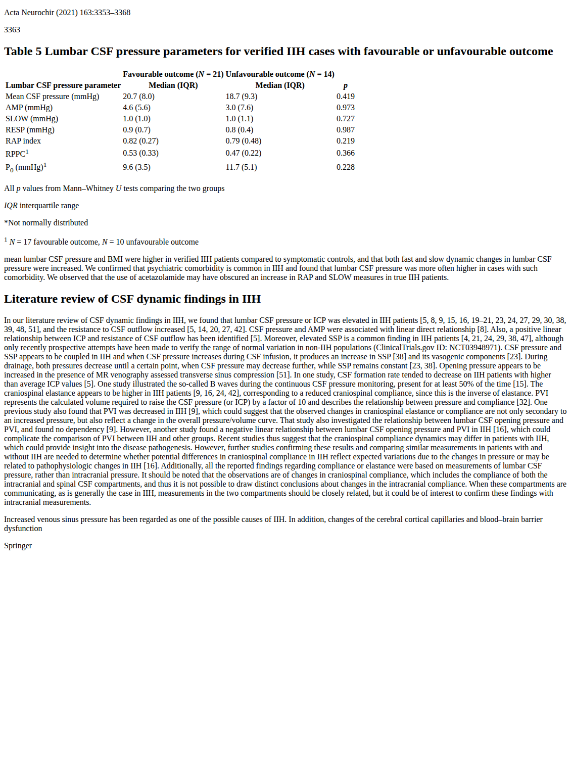Acta Neurochir (2021) 163:3353–3368
3363
Table 5 Lumbar CSF pressure parameters for verified IIH cases with favourable or unfavourable outcome
| | Favourable outcome ( N = 21) | Unfavourable outcome ( N = 14) | |
| --- | --- | --- | --- |
| Lumbar CSF pressure parameter | Median (IQR) | Median (IQR) | p |
| Mean CSF pressure (mmHg) | 20.7 (8.0) | 18.7 (9.3) | 0.419 |
| AMP (mmHg) | 4.6 (5.6) | 3.0 (7.6) | 0.973 |
| SLOW (mmHg) | 1.0 (1.0) | 1.0 (1.1) | 0.727 |
| RESP (mmHg) | 0.9 (0.7) | 0.8 (0.4) | 0.987 |
| RAP index | 0.82 (0.27) | 0.79 (0.48) | 0.219 |
| RPPC 1 | 0.53 (0.33) | 0.47 (0.22) | 0.366 |
| P 0 (mmHg) 1 | 9.6 (3.5) | 11.7 (5.1) | 0.228 |
All p values from Mann–Whitney U tests comparing the two groups
IQR interquartile range
*Not normally distributed
1 N = 17 favourable outcome, N = 10 unfavourable outcome
mean lumbar CSF pressure and BMI were higher in verified IIH patients compared to symptomatic controls, and that both fast and slow dynamic changes in lumbar CSF pressure were increased. We confirmed that psychiatric comorbidity is common in IIH and found that lumbar CSF pressure was more often higher in cases with such comorbidity. We observed that the use of acetazolamide may have obscured an increase in RAP and SLOW measures in true IIH patients.
Literature review of CSF dynamic findings in IIH
In our literature review of CSF dynamic findings in IIH, we found that lumbar CSF pressure or ICP was elevated in IIH patients [5, 8, 9, 15, 16, 19–21, 23, 24, 27, 29, 30, 38, 39, 48, 51], and the resistance to CSF outflow increased [5, 14, 20, 27, 42]. CSF pressure and AMP were associated with linear direct relationship [8]. Also, a positive linear relationship between ICP and resistance of CSF outflow has been identified [5]. Moreover, elevated SSP is a common finding in IIH patients [4, 21, 24, 29, 38, 47], although only recently prospective attempts have been made to verify the range of normal variation in non-IIH populations (ClinicalTrials.gov ID: NCT03948971). CSF pressure and SSP appears to be coupled in IIH and when CSF pressure increases during CSF infusion, it produces an increase in SSP [38] and its vasogenic components [23]. During drainage, both pressures decrease until a certain point, when CSF pressure may decrease further, while SSP remains constant [23, 38]. Opening pressure appears to be increased in the presence of MR venography assessed transverse sinus compression [51]. In one study, CSF formation rate tended to decrease on IIH patients with higher than average ICP values [5]. One study illustrated the so-called B waves during the continuous CSF pressure monitoring, present for at least 50% of the time [15]. The craniospinal elastance appears to be higher in IIH patients [9, 16, 24, 42], corresponding to a reduced craniospinal compliance, since this is the inverse of elastance. PVI represents the calculated volume required to raise the CSF pressure (or ICP) by a factor of 10 and describes the relationship between pressure and compliance [32]. One previous study also found that PVI was decreased in IIH [9], which could suggest that the observed changes in craniospinal elastance or compliance are not only secondary to an increased pressure, but also reflect a change in the overall pressure/volume curve. That study also investigated the relationship between lumbar CSF opening pressure and PVI, and found no dependency [9]. However, another study found a negative linear relationship between lumbar CSF opening pressure and PVI in IIH [16], which could complicate the comparison of PVI between IIH and other groups. Recent studies thus suggest that the craniospinal compliance dynamics may differ in patients with IIH, which could provide insight into the disease pathogenesis. However, further studies confirming these results and comparing similar measurements in patients with and without IIH are needed to determine whether potential differences in craniospinal compliance in IIH reflect expected variations due to the changes in pressure or may be related to pathophysiologic changes in IIH [16]. Additionally, all the reported findings regarding compliance or elastance were based on measurements of lumbar CSF pressure, rather than intracranial pressure. It should be noted that the observations are of changes in craniospinal compliance, which includes the compliance of both the intracranial and spinal CSF compartments, and thus it is not possible to draw distinct conclusions about changes in the intracranial compliance. When these compartments are communicating, as is generally the case in IIH, measurements in the two compartments should be closely related, but it could be of interest to confirm these findings with intracranial measurements.
Increased venous sinus pressure has been regarded as one of the possible causes of IIH. In addition, changes of the cerebral cortical capillaries and blood–brain barrier dysfunction
Springer